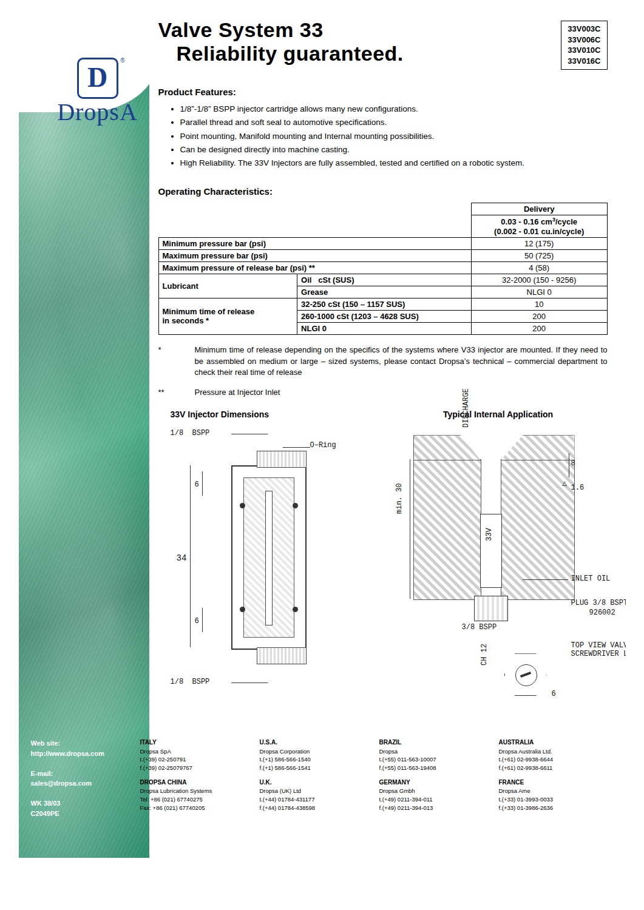DropsA
Valve System 33 Reliability guaranteed.
33V003C
33V006C
33V010C
33V016C
Product Features:
1/8”-1/8” BSPP injector cartridge allows many new configurations.
Parallel thread and soft seal to automotive specifications.
Point mounting, Manifold mounting and Internal mounting possibilities.
Can be designed directly into machine casting.
High Reliability. The 33V Injectors are fully assembled, tested and certified on a robotic system.
Operating Characteristics:
| | Delivery |
| | 0.03 - 0.16 cm 3 /cycle (0.002 - 0.01 cu.in/cycle) |
| Minimum pressure bar (psi) | 12 (175) |
| Maximum pressure bar (psi) | 50 (725) |
| Maximum pressure of release bar (psi) ** | 4 (58) |
| Lubricant | Oil cSt (SUS) | 32-2000 (150 - 9256) |
| Grease | NLGI 0 |
| Minimum time of release in seconds * | 32-250 cSt (150 – 1157 SUS) | 10 |
| 260-1000 cSt (1203 – 4628 SUS) | 200 |
| NLGI 0 | 200 |
* Minimum time of release depending on the specifics of the systems where V33 injector are mounted. If they need to be assembled on medium or large – sized systems, please contact Dropsa’s technical – commercial department to check their real time of release
** Pressure at Injector Inlet
33V Injector Dimensions
1/8 BSPP O−Ring 6 34 6
1/8 BSPP
Typical Internal Application
DISCHARGE
min. 30
33V 8 1.6 △ INLET OIL
PLUG 3/8 BSPT 926002 3/8 BSPP TOP VIEW VALVE SCREWDRIVER LOCK SLOT
CH 12 6
Web site:
http://www.dropsa.com
E-mail:
sales@dropsa.com
WK 38/03
C2049PE
ITALY
Dropsa SpA
t.(+39) 02-250791
f.(+39) 02-25079767
DROPSA CHINA
Dropsa Lubrication Systems
Tel: +86 (021) 67740275
Fax: +86 (021) 67740205
U.S.A.
Dropsa Corporation
t.(+1) 586-566-1540
f.(+1) 586-566-1541
U.K.
Dropsa (UK) Ltd
t.(+44) 01784-431177
f.(+44) 01784-438598
BRAZIL
Dropsa
t.(+55) 011-563-10007
f.(+55) 011-563-19408
GERMANY
Dropsa Gmbh
t.(+49) 0211-394-011
f.(+49) 0211-394-013
AUSTRALIA
Dropsa Australia Ltd.
t.(+61) 02-9938-6644
f.(+61) 02-9938-6611
FRANCE
Dropsa Ame
t.(+33) 01-3993-0033
f.(+33) 01-3986-2636